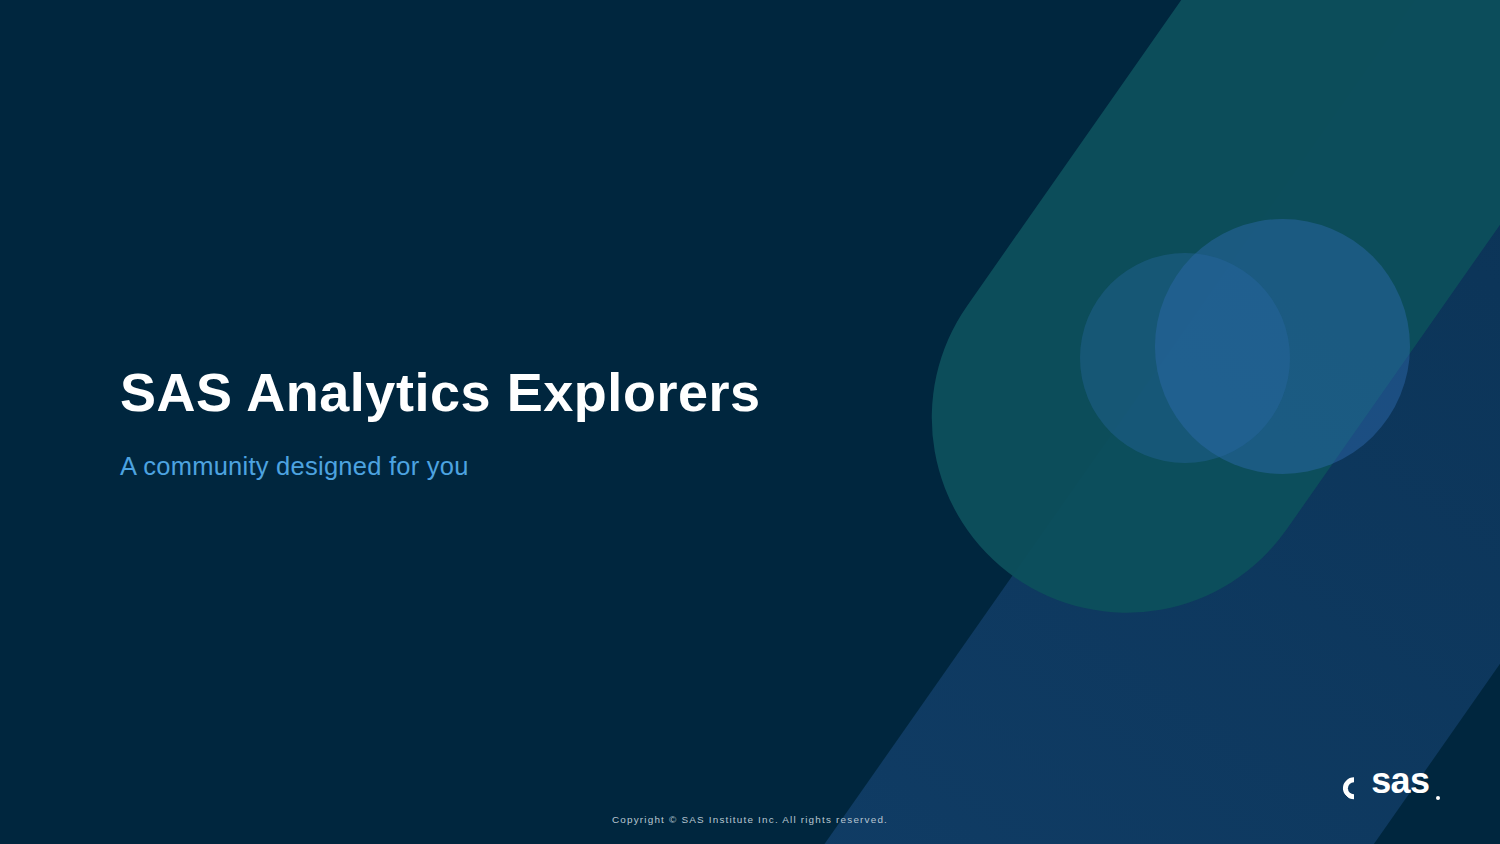SAS Analytics Explorers
A community designed for you
sas
Copyright © SAS Institute Inc. All rights reserved.